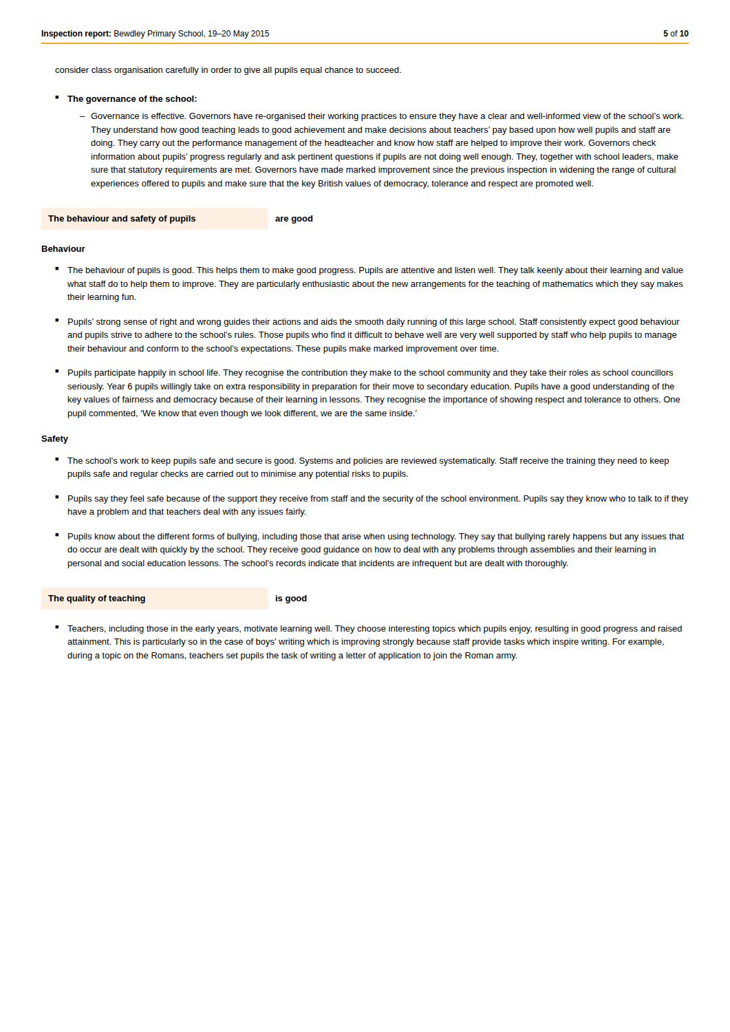Inspection report: Bewdley Primary School, 19–20 May 2015
5 of 10
consider class organisation carefully in order to give all pupils equal chance to succeed.
The governance of the school:
Governance is effective. Governors have re-organised their working practices to ensure they have a clear and well-informed view of the school’s work. They understand how good teaching leads to good achievement and make decisions about teachers’ pay based upon how well pupils and staff are doing. They carry out the performance management of the headteacher and know how staff are helped to improve their work. Governors check information about pupils’ progress regularly and ask pertinent questions if pupils are not doing well enough. They, together with school leaders, make sure that statutory requirements are met. Governors have made marked improvement since the previous inspection in widening the range of cultural experiences offered to pupils and make sure that the key British values of democracy, tolerance and respect are promoted well.
The behaviour and safety of pupils
are good
Behaviour
The behaviour of pupils is good. This helps them to make good progress. Pupils are attentive and listen well. They talk keenly about their learning and value what staff do to help them to improve. They are particularly enthusiastic about the new arrangements for the teaching of mathematics which they say makes their learning fun.
Pupils’ strong sense of right and wrong guides their actions and aids the smooth daily running of this large school. Staff consistently expect good behaviour and pupils strive to adhere to the school’s rules. Those pupils who find it difficult to behave well are very well supported by staff who help pupils to manage their behaviour and conform to the school’s expectations. These pupils make marked improvement over time.
Pupils participate happily in school life. They recognise the contribution they make to the school community and they take their roles as school councillors seriously. Year 6 pupils willingly take on extra responsibility in preparation for their move to secondary education. Pupils have a good understanding of the key values of fairness and democracy because of their learning in lessons. They recognise the importance of showing respect and tolerance to others. One pupil commented, ‘We know that even though we look different, we are the same inside.’
Safety
The school’s work to keep pupils safe and secure is good. Systems and policies are reviewed systematically. Staff receive the training they need to keep pupils safe and regular checks are carried out to minimise any potential risks to pupils.
Pupils say they feel safe because of the support they receive from staff and the security of the school environment. Pupils say they know who to talk to if they have a problem and that teachers deal with any issues fairly.
Pupils know about the different forms of bullying, including those that arise when using technology. They say that bullying rarely happens but any issues that do occur are dealt with quickly by the school. They receive good guidance on how to deal with any problems through assemblies and their learning in personal and social education lessons. The school’s records indicate that incidents are infrequent but are dealt with thoroughly.
The quality of teaching
is good
Teachers, including those in the early years, motivate learning well. They choose interesting topics which pupils enjoy, resulting in good progress and raised attainment. This is particularly so in the case of boys’ writing which is improving strongly because staff provide tasks which inspire writing. For example, during a topic on the Romans, teachers set pupils the task of writing a letter of application to join the Roman army.